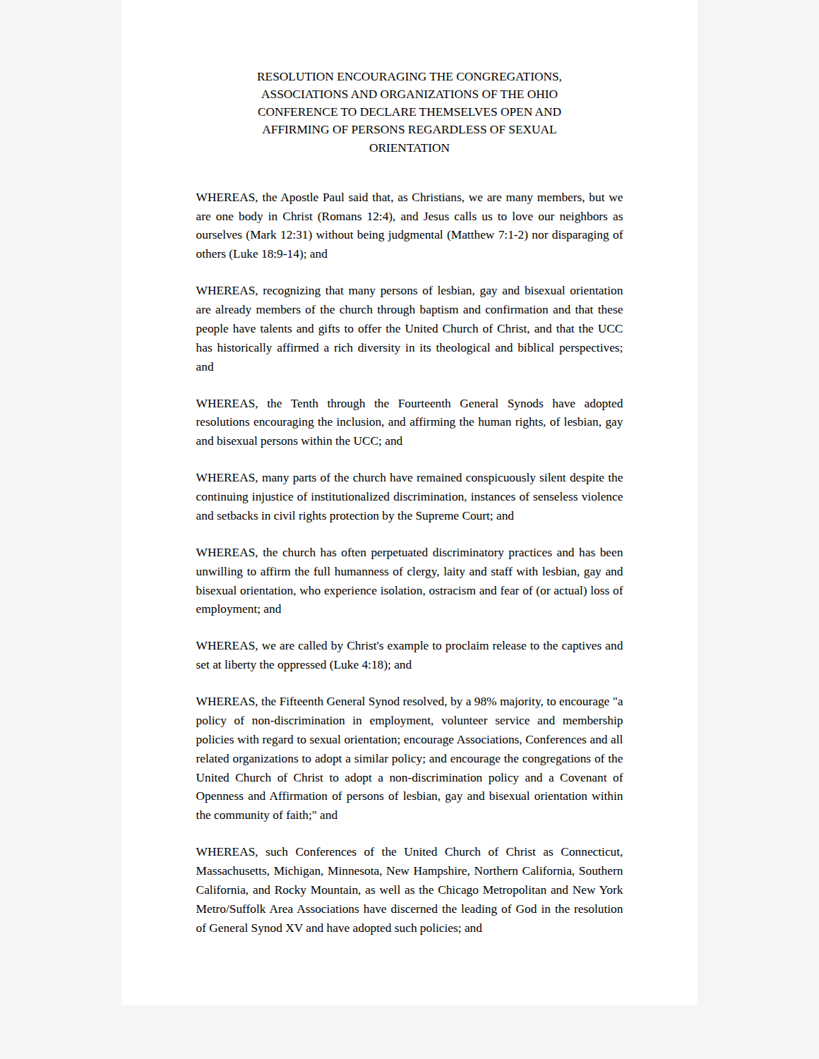Resolution Encouraging the Congregations, Associations and Organizations of the Ohio Conference to Declare Themselves Open and Affirming of Persons Regardless of Sexual Orientation
WHEREAS, the Apostle Paul said that, as Christians, we are many members, but we are one body in Christ (Romans 12:4), and Jesus calls us to love our neighbors as ourselves (Mark 12:31) without being judgmental (Matthew 7:1-2) nor disparaging of others (Luke 18:9-14); and
WHEREAS, recognizing that many persons of lesbian, gay and bisexual orientation are already members of the church through baptism and confirmation and that these people have talents and gifts to offer the United Church of Christ, and that the UCC has historically affirmed a rich diversity in its theological and biblical perspectives; and
WHEREAS, the Tenth through the Fourteenth General Synods have adopted resolutions encouraging the inclusion, and affirming the human rights, of lesbian, gay and bisexual persons within the UCC; and
WHEREAS, many parts of the church have remained conspicuously silent despite the continuing injustice of institutionalized discrimination, instances of senseless violence and setbacks in civil rights protection by the Supreme Court; and
WHEREAS, the church has often perpetuated discriminatory practices and has been unwilling to affirm the full humanness of clergy, laity and staff with lesbian, gay and bisexual orientation, who experience isolation, ostracism and fear of (or actual) loss of employment; and
WHEREAS, we are called by Christ's example to proclaim release to the captives and set at liberty the oppressed (Luke 4:18); and
WHEREAS, the Fifteenth General Synod resolved, by a 98% majority, to encourage "a policy of non-discrimination in employment, volunteer service and membership policies with regard to sexual orientation; encourage Associations, Conferences and all related organizations to adopt a similar policy; and encourage the congregations of the United Church of Christ to adopt a non-discrimination policy and a Covenant of Openness and Affirmation of persons of lesbian, gay and bisexual orientation within the community of faith;" and
WHEREAS, such Conferences of the United Church of Christ as Connecticut, Massachusetts, Michigan, Minnesota, New Hampshire, Northern California, Southern California, and Rocky Mountain, as well as the Chicago Metropolitan and New York Metro/Suffolk Area Associations have discerned the leading of God in the resolution of General Synod XV and have adopted such policies; and